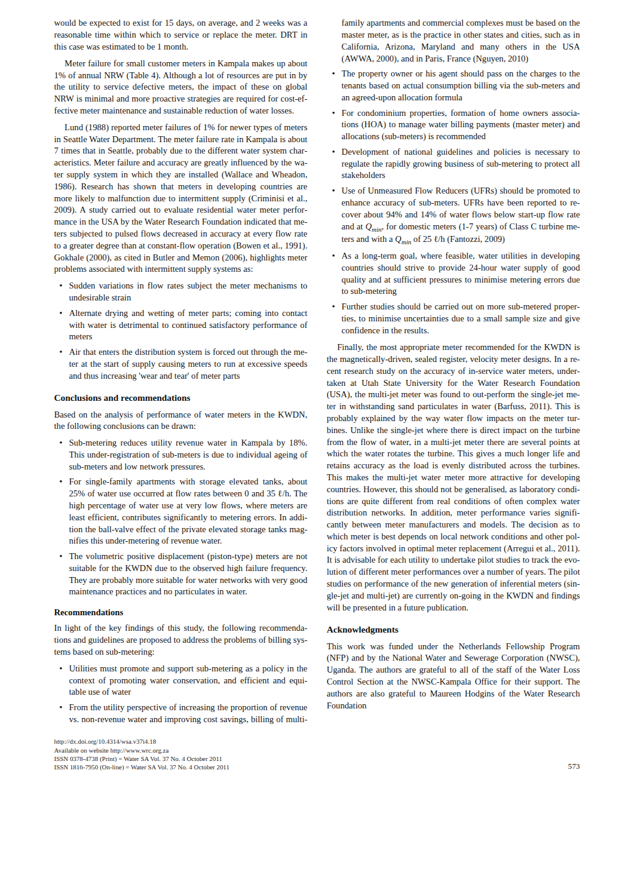would be expected to exist for 15 days, on average, and 2 weeks was a reasonable time within which to service or replace the meter. DRT in this case was estimated to be 1 month.
Meter failure for small customer meters in Kampala makes up about 1% of annual NRW (Table 4). Although a lot of resources are put in by the utility to service defective meters, the impact of these on global NRW is minimal and more proactive strategies are required for cost-effective meter maintenance and sustainable reduction of water losses.
Lund (1988) reported meter failures of 1% for newer types of meters in Seattle Water Department. The meter failure rate in Kampala is about 7 times that in Seattle, probably due to the different water system characteristics. Meter failure and accuracy are greatly influenced by the water supply system in which they are installed (Wallace and Wheadon, 1986). Research has shown that meters in developing countries are more likely to malfunction due to intermittent supply (Criminisi et al., 2009). A study carried out to evaluate residential water meter performance in the USA by the Water Research Foundation indicated that meters subjected to pulsed flows decreased in accuracy at every flow rate to a greater degree than at constant-flow operation (Bowen et al., 1991). Gokhale (2000), as cited in Butler and Memon (2006), highlights meter problems associated with intermittent supply systems as:
Sudden variations in flow rates subject the meter mechanisms to undesirable strain
Alternate drying and wetting of meter parts; coming into contact with water is detrimental to continued satisfactory performance of meters
Air that enters the distribution system is forced out through the meter at the start of supply causing meters to run at excessive speeds and thus increasing 'wear and tear' of meter parts
Conclusions and recommendations
Based on the analysis of performance of water meters in the KWDN, the following conclusions can be drawn:
Sub-metering reduces utility revenue water in Kampala by 18%. This under-registration of sub-meters is due to individual ageing of sub-meters and low network pressures.
For single-family apartments with storage elevated tanks, about 25% of water use occurred at flow rates between 0 and 35 ℓ/h. The high percentage of water use at very low flows, where meters are least efficient, contributes significantly to metering errors. In addition the ball-valve effect of the private elevated storage tanks magnifies this under-metering of revenue water.
The volumetric positive displacement (piston-type) meters are not suitable for the KWDN due to the observed high failure frequency. They are probably more suitable for water networks with very good maintenance practices and no particulates in water.
Recommendations
In light of the key findings of this study, the following recommendations and guidelines are proposed to address the problems of billing systems based on sub-metering:
Utilities must promote and support sub-metering as a policy in the context of promoting water conservation, and efficient and equitable use of water
From the utility perspective of increasing the proportion of revenue vs. non-revenue water and improving cost savings, billing of multi-family apartments and commercial complexes must be based on the master meter, as is the practice in other states and cities, such as in California, Arizona, Maryland and many others in the USA (AWWA, 2000), and in Paris, France (Nguyen, 2010)
The property owner or his agent should pass on the charges to the tenants based on actual consumption billing via the sub-meters and an agreed-upon allocation formula
For condominium properties, formation of home owners associations (HOA) to manage water billing payments (master meter) and allocations (sub-meters) is recommended
Development of national guidelines and policies is necessary to regulate the rapidly growing business of sub-metering to protect all stakeholders
Use of Unmeasured Flow Reducers (UFRs) should be promoted to enhance accuracy of sub-meters. UFRs have been reported to recover about 94% and 14% of water flows below start-up flow rate and at Qmin, for domestic meters (1-7 years) of Class C turbine meters and with a Qmin of 25 ℓ/h (Fantozzi, 2009)
As a long-term goal, where feasible, water utilities in developing countries should strive to provide 24-hour water supply of good quality and at sufficient pressures to minimise metering errors due to sub-metering
Further studies should be carried out on more sub-metered properties, to minimise uncertainties due to a small sample size and give confidence in the results.
Finally, the most appropriate meter recommended for the KWDN is the magnetically-driven, sealed register, velocity meter designs. In a recent research study on the accuracy of in-service water meters, undertaken at Utah State University for the Water Research Foundation (USA), the multi-jet meter was found to out-perform the single-jet meter in withstanding sand particulates in water (Barfuss, 2011). This is probably explained by the way water flow impacts on the meter turbines. Unlike the single-jet where there is direct impact on the turbine from the flow of water, in a multi-jet meter there are several points at which the water rotates the turbine. This gives a much longer life and retains accuracy as the load is evenly distributed across the turbines. This makes the multi-jet water meter more attractive for developing countries. However, this should not be generalised, as laboratory conditions are quite different from real conditions of often complex water distribution networks. In addition, meter performance varies significantly between meter manufacturers and models. The decision as to which meter is best depends on local network conditions and other policy factors involved in optimal meter replacement (Arregui et al., 2011). It is advisable for each utility to undertake pilot studies to track the evolution of different meter performances over a number of years. The pilot studies on performance of the new generation of inferential meters (single-jet and multi-jet) are currently on-going in the KWDN and findings will be presented in a future publication.
Acknowledgments
This work was funded under the Netherlands Fellowship Program (NFP) and by the National Water and Sewerage Corporation (NWSC), Uganda. The authors are grateful to all of the staff of the Water Loss Control Section at the NWSC-Kampala Office for their support. The authors are also grateful to Maureen Hodgins of the Water Research Foundation
http://dx.doi.org/10.4314/wsa.v37i4.18
Available on website http://www.wrc.org.za
ISSN 0378-4738 (Print) = Water SA Vol. 37 No. 4 October 2011
ISSN 1816-7950 (On-line) = Water SA Vol. 37 No. 4 October 2011 573